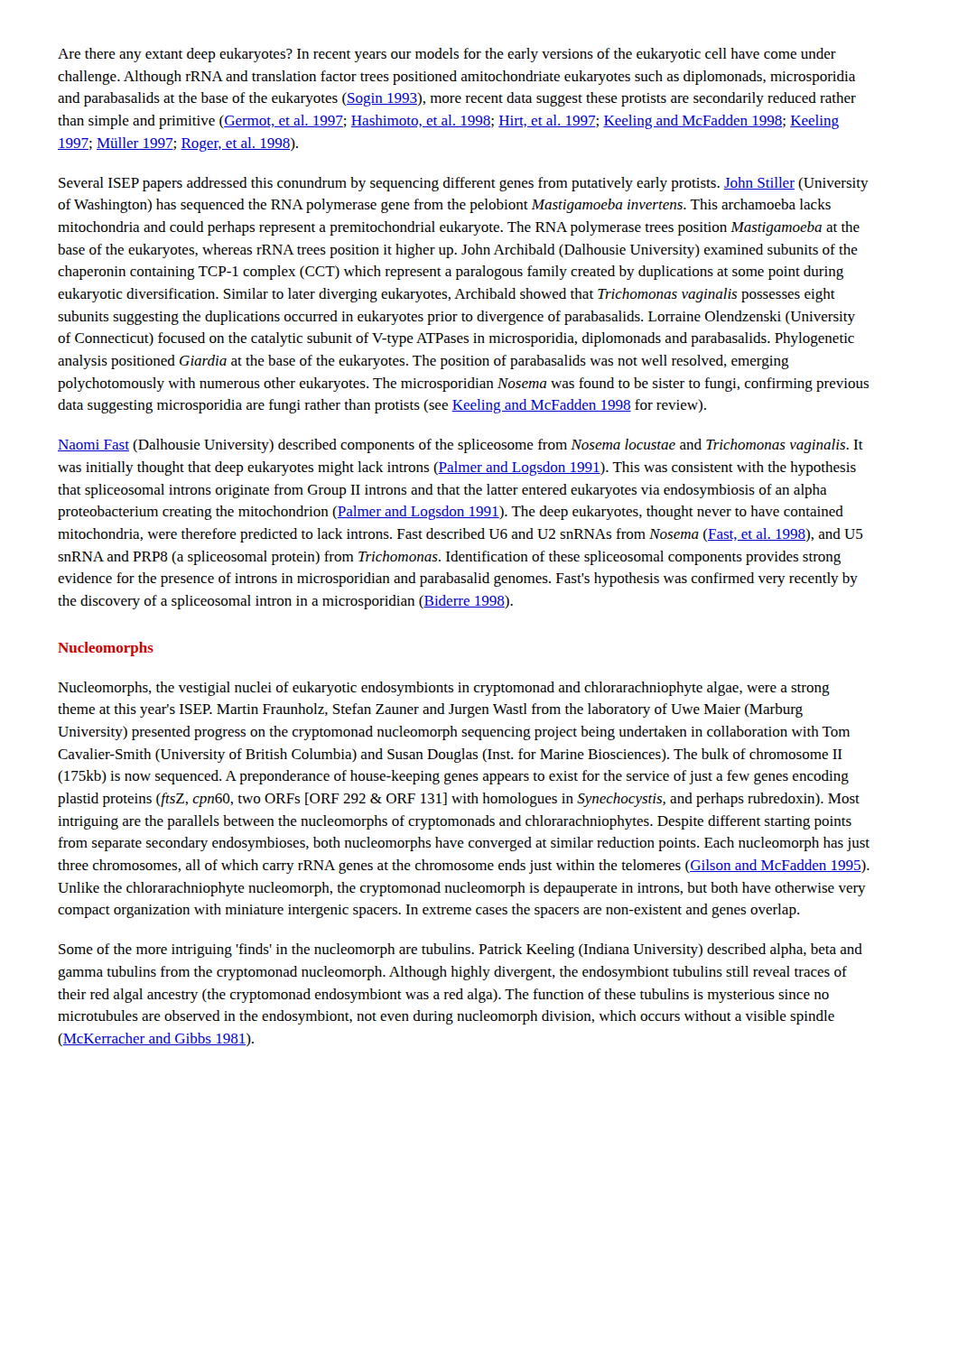Are there any extant deep eukaryotes? In recent years our models for the early versions of the eukaryotic cell have come under challenge. Although rRNA and translation factor trees positioned amitochondriate eukaryotes such as diplomonads, microsporidia and parabasalids at the base of the eukaryotes (Sogin 1993), more recent data suggest these protists are secondarily reduced rather than simple and primitive (Germot, et al. 1997; Hashimoto, et al. 1998; Hirt, et al. 1997; Keeling and McFadden 1998; Keeling 1997; Müller 1997; Roger, et al. 1998).
Several ISEP papers addressed this conundrum by sequencing different genes from putatively early protists. John Stiller (University of Washington) has sequenced the RNA polymerase gene from the pelobiont Mastigamoeba invertens. This archamoeba lacks mitochondria and could perhaps represent a premitochondrial eukaryote. The RNA polymerase trees position Mastigamoeba at the base of the eukaryotes, whereas rRNA trees position it higher up. John Archibald (Dalhousie University) examined subunits of the chaperonin containing TCP-1 complex (CCT) which represent a paralogous family created by duplications at some point during eukaryotic diversification. Similar to later diverging eukaryotes, Archibald showed that Trichomonas vaginalis possesses eight subunits suggesting the duplications occurred in eukaryotes prior to divergence of parabasalids. Lorraine Olendzenski (University of Connecticut) focused on the catalytic subunit of V-type ATPases in microsporidia, diplomonads and parabasalids. Phylogenetic analysis positioned Giardia at the base of the eukaryotes. The position of parabasalids was not well resolved, emerging polychotomously with numerous other eukaryotes. The microsporidian Nosema was found to be sister to fungi, confirming previous data suggesting microsporidia are fungi rather than protists (see Keeling and McFadden 1998 for review).
Naomi Fast (Dalhousie University) described components of the spliceosome from Nosema locustae and Trichomonas vaginalis. It was initially thought that deep eukaryotes might lack introns (Palmer and Logsdon 1991). This was consistent with the hypothesis that spliceosomal introns originate from Group II introns and that the latter entered eukaryotes via endosymbiosis of an alpha proteobacterium creating the mitochondrion (Palmer and Logsdon 1991). The deep eukaryotes, thought never to have contained mitochondria, were therefore predicted to lack introns. Fast described U6 and U2 snRNAs from Nosema (Fast, et al. 1998), and U5 snRNA and PRP8 (a spliceosomal protein) from Trichomonas. Identification of these spliceosomal components provides strong evidence for the presence of introns in microsporidian and parabasalid genomes. Fast's hypothesis was confirmed very recently by the discovery of a spliceosomal intron in a microsporidian (Biderre 1998).
Nucleomorphs
Nucleomorphs, the vestigial nuclei of eukaryotic endosymbionts in cryptomonad and chlorarachniophyte algae, were a strong theme at this year's ISEP. Martin Fraunholz, Stefan Zauner and Jurgen Wastl from the laboratory of Uwe Maier (Marburg University) presented progress on the cryptomonad nucleomorph sequencing project being undertaken in collaboration with Tom Cavalier-Smith (University of British Columbia) and Susan Douglas (Inst. for Marine Biosciences). The bulk of chromosome II (175kb) is now sequenced. A preponderance of house-keeping genes appears to exist for the service of just a few genes encoding plastid proteins (fts Z, cpn60, two ORFs [ORF 292 & ORF 131] with homologues in Synechocystis, and perhaps rubredoxin). Most intriguing are the parallels between the nucleomorphs of cryptomonads and chlorarachniophytes. Despite different starting points from separate secondary endosymbioses, both nucleomorphs have converged at similar reduction points. Each nucleomorph has just three chromosomes, all of which carry rRNA genes at the chromosome ends just within the telomeres (Gilson and McFadden 1995). Unlike the chlorarachniophyte nucleomorph, the cryptomonad nucleomorph is depauperate in introns, but both have otherwise very compact organization with miniature intergenic spacers. In extreme cases the spacers are non-existent and genes overlap.
Some of the more intriguing 'finds' in the nucleomorph are tubulins. Patrick Keeling (Indiana University) described alpha, beta and gamma tubulins from the cryptomonad nucleomorph. Although highly divergent, the endosymbiont tubulins still reveal traces of their red algal ancestry (the cryptomonad endosymbiont was a red alga). The function of these tubulins is mysterious since no microtubules are observed in the endosymbiont, not even during nucleomorph division, which occurs without a visible spindle (McKerracher and Gibbs 1981).